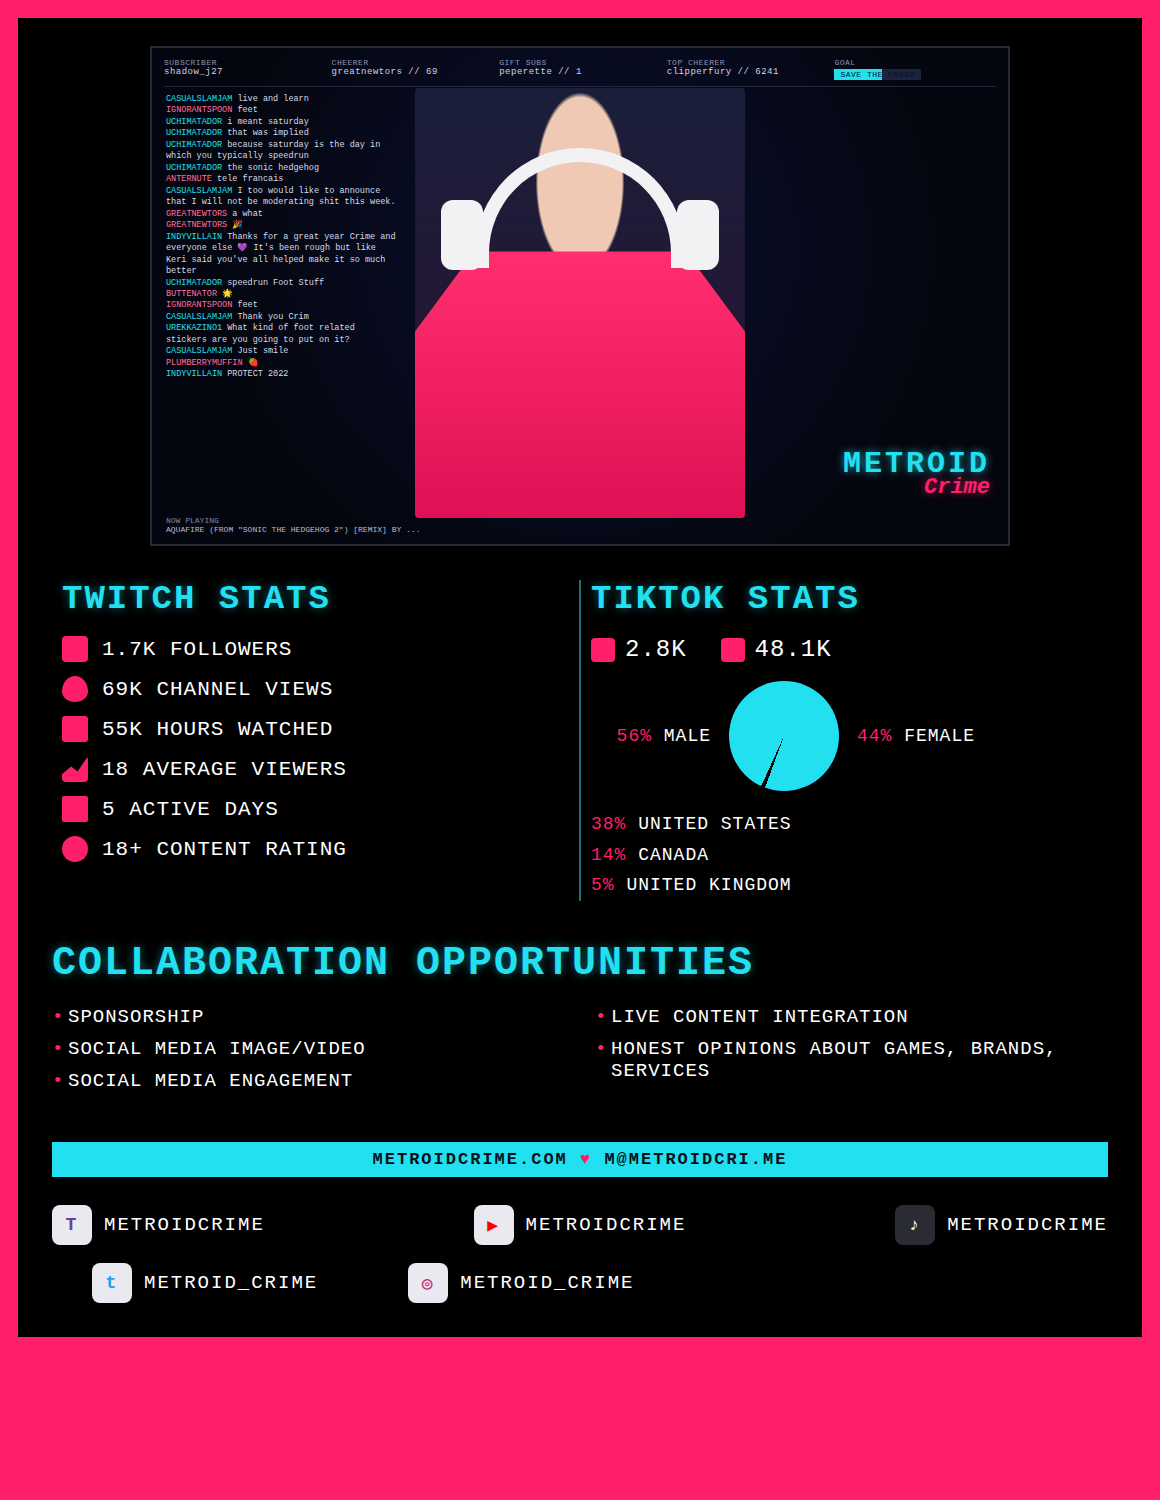SUBSCRIBERshadow_j27
CHEERERgreatnewtors // 69
GIFT SUBSpeperette // 1
TOP CHEERERclipperfury // 6241
GOAL SAVE THE FROGS
CASUALSLAMJAM live and learn
IGNORANTSPOON feet
UCHIMATADOR i meant saturday
UCHIMATADOR that was implied
UCHIMATADOR because saturday is the day in which you typically speedrun
UCHIMATADOR the sonic hedgehog
ANTERNUTE tele francais
CASUALSLAMJAM I too would like to announce that I will not be moderating shit this week.
GREATNEWTORS a what
GREATNEWTORS 🎉
INDYVILLAIN Thanks for a great year Crime and everyone else 💜 It's been rough but like Keri said you've all helped make it so much better
UCHIMATADOR speedrun Foot Stuff
BUTTENATOR 🌟
IGNORANTSPOON feet
CASUALSLAMJAM Thank you Crim
UREKKAZINO1 What kind of foot related stickers are you going to put on it?
CASUALSLAMJAM Just smile
PLUMBERRYMUFFIN 🍓
INDYVILLAIN PROTECT 2022
METROID
Crime
NOW PLAYING AQUAFIRE (FROM "SONIC THE HEDGEHOG 2") [REMIX] BY ...
TWITCH STATS
1.7K FOLLOWERS
69K CHANNEL VIEWS
55K HOURS WATCHED
18 AVERAGE VIEWERS
5 ACTIVE DAYS
18+ CONTENT RATING
TIKTOK STATS
2.8K 48.1K
56% MALE
44% FEMALE
38% UNITED STATES
14% CANADA
5% UNITED KINGDOM
COLLABORATION OPPORTUNITIES
SPONSORSHIP
SOCIAL MEDIA IMAGE/VIDEO
SOCIAL MEDIA ENGAGEMENT
LIVE CONTENT INTEGRATION
HONEST OPINIONS ABOUT GAMES, BRANDS, SERVICES
METROIDCRIME.COM ♥ M@METROIDCRI.ME
TMETROIDCRIME
▶METROIDCRIME
♪METROIDCRIME
t METROID_CRIME
◎METROID_CRIME